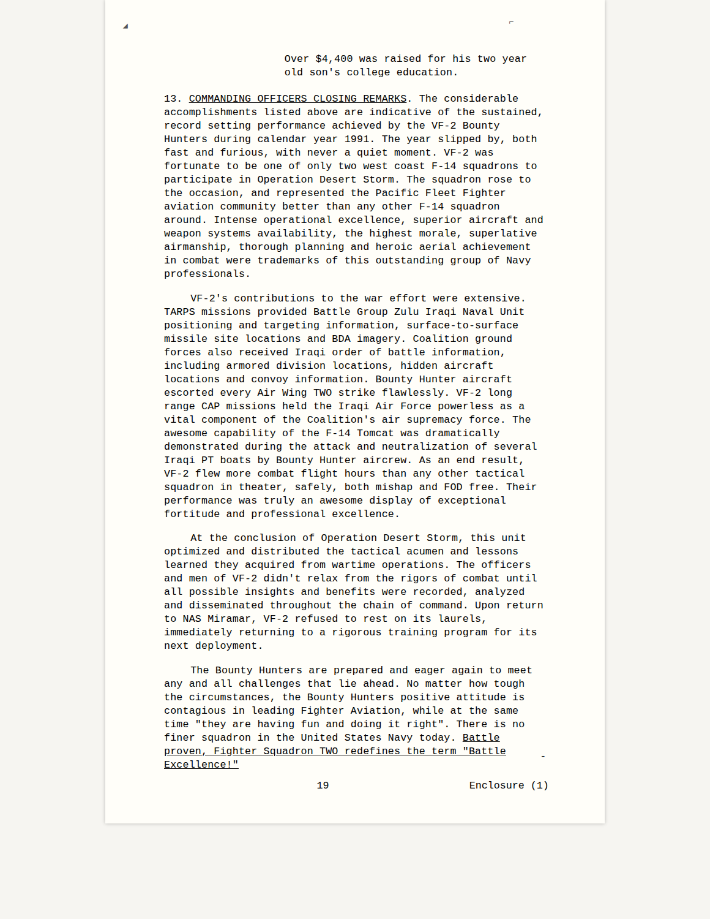◢
⌐
Over $4,400 was raised for his two year old son's college education.
13. COMMANDING OFFICERS CLOSING REMARKS. The considerable accomplishments listed above are indicative of the sustained, record setting performance achieved by the VF-2 Bounty Hunters during calendar year 1991. The year slipped by, both fast and furious, with never a quiet moment. VF-2 was fortunate to be one of only two west coast F-14 squadrons to participate in Operation Desert Storm. The squadron rose to the occasion, and represented the Pacific Fleet Fighter aviation community better than any other F-14 squadron around. Intense operational excellence, superior aircraft and weapon systems availability, the highest morale, superlative airmanship, thorough planning and heroic aerial achievement in combat were trademarks of this outstanding group of Navy professionals.
VF-2's contributions to the war effort were extensive. TARPS missions provided Battle Group Zulu Iraqi Naval Unit positioning and targeting information, surface-to-surface missile site locations and BDA imagery. Coalition ground forces also received Iraqi order of battle information, including armored division locations, hidden aircraft locations and convoy information. Bounty Hunter aircraft escorted every Air Wing TWO strike flawlessly. VF-2 long range CAP missions held the Iraqi Air Force powerless as a vital component of the Coalition's air supremacy force. The awesome capability of the F-14 Tomcat was dramatically demonstrated during the attack and neutralization of several Iraqi PT boats by Bounty Hunter aircrew. As an end result, VF-2 flew more combat flight hours than any other tactical squadron in theater, safely, both mishap and FOD free. Their performance was truly an awesome display of exceptional fortitude and professional excellence.
At the conclusion of Operation Desert Storm, this unit optimized and distributed the tactical acumen and lessons learned they acquired from wartime operations. The officers and men of VF-2 didn't relax from the rigors of combat until all possible insights and benefits were recorded, analyzed and disseminated throughout the chain of command. Upon return to NAS Miramar, VF-2 refused to rest on its laurels, immediately returning to a rigorous training program for its next deployment.
The Bounty Hunters are prepared and eager again to meet any and all challenges that lie ahead. No matter how tough the circumstances, the Bounty Hunters positive attitude is contagious in leading Fighter Aviation, while at the same time "they are having fun and doing it right". There is no finer squadron in the United States Navy today. Battle proven, Fighter Squadron TWO redefines the term "Battle Excellence!"
-
19 Enclosure (1)